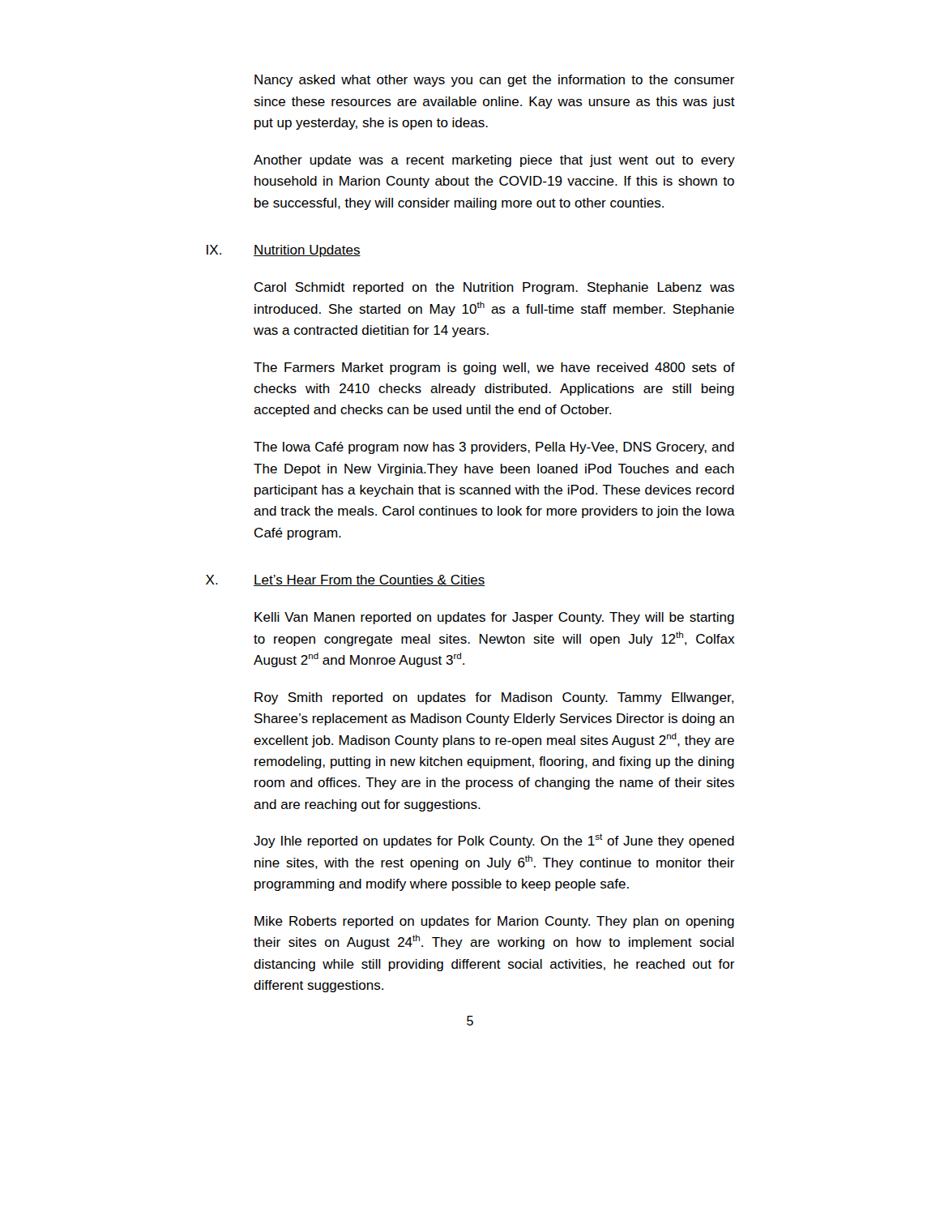Nancy asked what other ways you can get the information to the consumer since these resources are available online. Kay was unsure as this was just put up yesterday, she is open to ideas.
Another update was a recent marketing piece that just went out to every household in Marion County about the COVID-19 vaccine. If this is shown to be successful, they will consider mailing more out to other counties.
IX.
Nutrition Updates
Carol Schmidt reported on the Nutrition Program. Stephanie Labenz was introduced. She started on May 10th as a full-time staff member. Stephanie was a contracted dietitian for 14 years.
The Farmers Market program is going well, we have received 4800 sets of checks with 2410 checks already distributed. Applications are still being accepted and checks can be used until the end of October.
The Iowa Café program now has 3 providers, Pella Hy-Vee, DNS Grocery, and The Depot in New Virginia.They have been loaned iPod Touches and each participant has a keychain that is scanned with the iPod. These devices record and track the meals. Carol continues to look for more providers to join the Iowa Café program.
X.
Let’s Hear From the Counties & Cities
Kelli Van Manen reported on updates for Jasper County. They will be starting to reopen congregate meal sites. Newton site will open July 12th, Colfax August 2nd and Monroe August 3rd.
Roy Smith reported on updates for Madison County. Tammy Ellwanger, Sharee’s replacement as Madison County Elderly Services Director is doing an excellent job. Madison County plans to re-open meal sites August 2nd, they are remodeling, putting in new kitchen equipment, flooring, and fixing up the dining room and offices. They are in the process of changing the name of their sites and are reaching out for suggestions.
Joy Ihle reported on updates for Polk County. On the 1st of June they opened nine sites, with the rest opening on July 6th. They continue to monitor their programming and modify where possible to keep people safe.
Mike Roberts reported on updates for Marion County. They plan on opening their sites on August 24th. They are working on how to implement social distancing while still providing different social activities, he reached out for different suggestions.
5